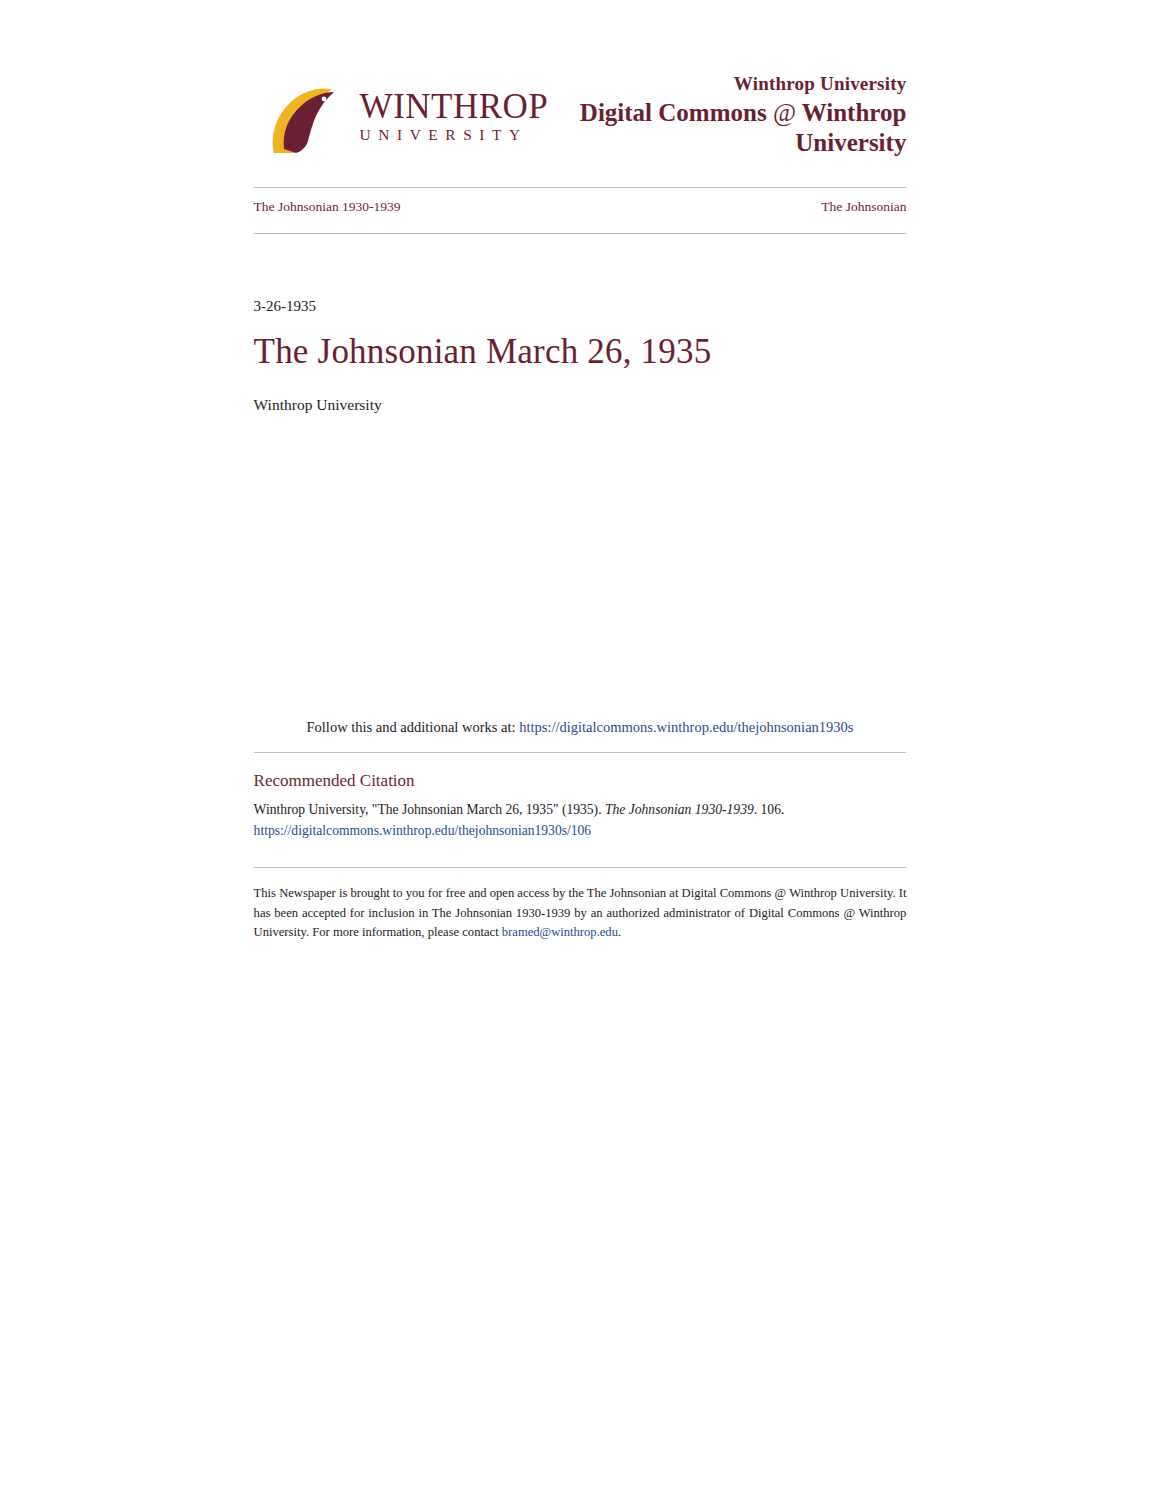WINTHROP
UNIVERSITY
Winthrop University
Digital Commons @ Winthrop
University
The Johnsonian 1930-1939
The Johnsonian
3-26-1935
The Johnsonian March 26, 1935
Winthrop University
Follow this and additional works at: https://digitalcommons.winthrop.edu/thejohnsonian1930s
Recommended Citation
Winthrop University, "The Johnsonian March 26, 1935" (1935). The Johnsonian 1930-1939. 106.
https://digitalcommons.winthrop.edu/thejohnsonian1930s/106
This Newspaper is brought to you for free and open access by the The Johnsonian at Digital Commons @ Winthrop University. It has been accepted for inclusion in The Johnsonian 1930-1939 by an authorized administrator of Digital Commons @ Winthrop University. For more information, please contact bramed@winthrop.edu.